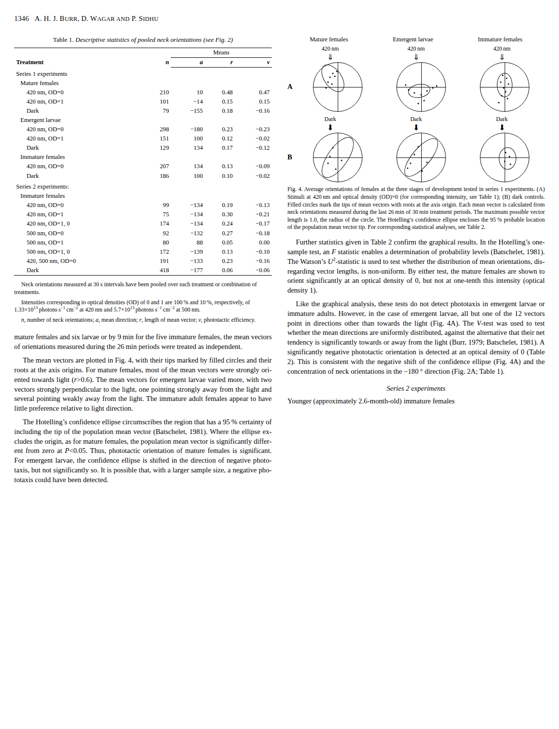1346 A. H. J. BURR, D. WAGAR AND P. SIDHU
Table 1. Descriptive statistics of pooled neck orientations (see Fig. 2)
| Treatment | n | Means |
| --- | --- | --- |
| a | r | v |
| Series 1 experiments |
| Mature females |
| 420 nm, OD=0 | 210 | 10 | 0.48 | 0.47 |
| 420 nm, OD=1 | 101 | −14 | 0.15 | 0.15 |
| Dark | 79 | −155 | 0.18 | −0.16 |
| Emergent larvae |
| 420 nm, OD=0 | 298 | −180 | 0.23 | −0.23 |
| 420 nm, OD=1 | 151 | 100 | 0.12 | −0.02 |
| Dark | 129 | 134 | 0.17 | −0.12 |
| Immature females |
| 420 nm, OD=0 | 207 | 134 | 0.13 | −0.09 |
| Dark | 186 | 100 | 0.10 | −0.02 |
| Series 2 experiments: |
| Immature females |
| 420 nm, OD=0 | 99 | −134 | 0.19 | −0.13 |
| 420 nm, OD=1 | 75 | −134 | 0.30 | −0.21 |
| 420 nm, OD=1, 0 | 174 | −134 | 0.24 | −0.17 |
| 500 nm, OD=0 | 92 | −132 | 0.27 | −0.18 |
| 500 nm, OD=1 | 80 | 88 | 0.05 | 0.00 |
| 500 nm, OD=1, 0 | 172 | −139 | 0.13 | −0.10 |
| 420, 500 nm, OD=0 | 191 | −133 | 0.23 | −0.16 |
| Dark | 418 | −177 | 0.06 | −0.06 |
Neck orientations measured at 30 s intervals have been pooled over each treatment or combination of treatments.
Intensities corresponding to optical densities (OD) of 0 and 1 are 100 % and 10 %, respectively, of 1.33×1013 photons s−1 cm−2 at 420 nm and 5.7×1013 photons s−1 cm−2 at 500 nm.
n, number of neck orientations; a, mean direction; r, length of mean vector; v, phototactic efficiency.
mature females and six larvae or by 9 min for the five immature females, the mean vectors of orientations measured during the 26 min periods were treated as independent.
The mean vectors are plotted in Fig. 4, with their tips marked by filled circles and their roots at the axis origins. For mature females, most of the mean vectors were strongly oriented towards light (r>0.6). The mean vectors for emergent larvae varied more, with two vectors strongly perpendicular to the light, one pointing strongly away from the light and several pointing weakly away from the light. The immature adult females appear to have little preference relative to light direction.
The Hotelling’s confidence ellipse circumscribes the region that has a 95 % certainty of including the tip of the population mean vector (Batschelet, 1981). Where the ellipse excludes the origin, as for mature females, the population mean vector is significantly different from zero at P<0.05. Thus, phototactic orientation of mature females is significant. For emergent larvae, the confidence ellipse is shifted in the direction of negative phototaxis, but not significantly so. It is possible that, with a larger sample size, a negative phototaxis could have been detected.
Mature females Emergent larvae Immature females
420 nm 420 nm 420 nm
⇓ ⇓ ⇓
A
Dark Dark Dark
⬇ ⬇ ⬇
B
Fig. 4. Average orientations of females at the three stages of development tested in series 1 experiments. (A) Stimuli at 420 nm and optical density (OD)=0 (for corresponding intensity, see Table 1); (B) dark controls. Filled circles mark the tips of mean vectors with roots at the axis origin. Each mean vector is calculated from neck orientations measured during the last 26 min of 30 min treatment periods. The maximum possible vector length is 1.0, the radius of the circle. The Hotelling’s confidence ellipse encloses the 95 % probable location of the population mean vector tip. For corresponding statistical analyses, see Table 2.
Further statistics given in Table 2 confirm the graphical results. In the Hotelling’s one-sample test, an F statistic enables a determination of probability levels (Batschelet, 1981). The Watson’s U2-statistic is used to test whether the distribution of mean orientations, disregarding vector lengths, is non-uniform. By either test, the mature females are shown to orient significantly at an optical density of 0, but not at one-tenth this intensity (optical density 1).
Like the graphical analysis, these tests do not detect phototaxis in emergent larvae or immature adults. However, in the case of emergent larvae, all but one of the 12 vectors point in directions other than towards the light (Fig. 4A). The V-test was used to test whether the mean directions are uniformly distributed, against the alternative that their net tendency is significantly towards or away from the light (Burr, 1979; Batschelet, 1981). A significantly negative phototactic orientation is detected at an optical density of 0 (Table 2). This is consistent with the negative shift of the confidence ellipse (Fig. 4A) and the concentration of neck orientations in the −180 ° direction (Fig. 2A; Table 1).
Series 2 experiments
Younger (approximately 2.6-month-old) immature females